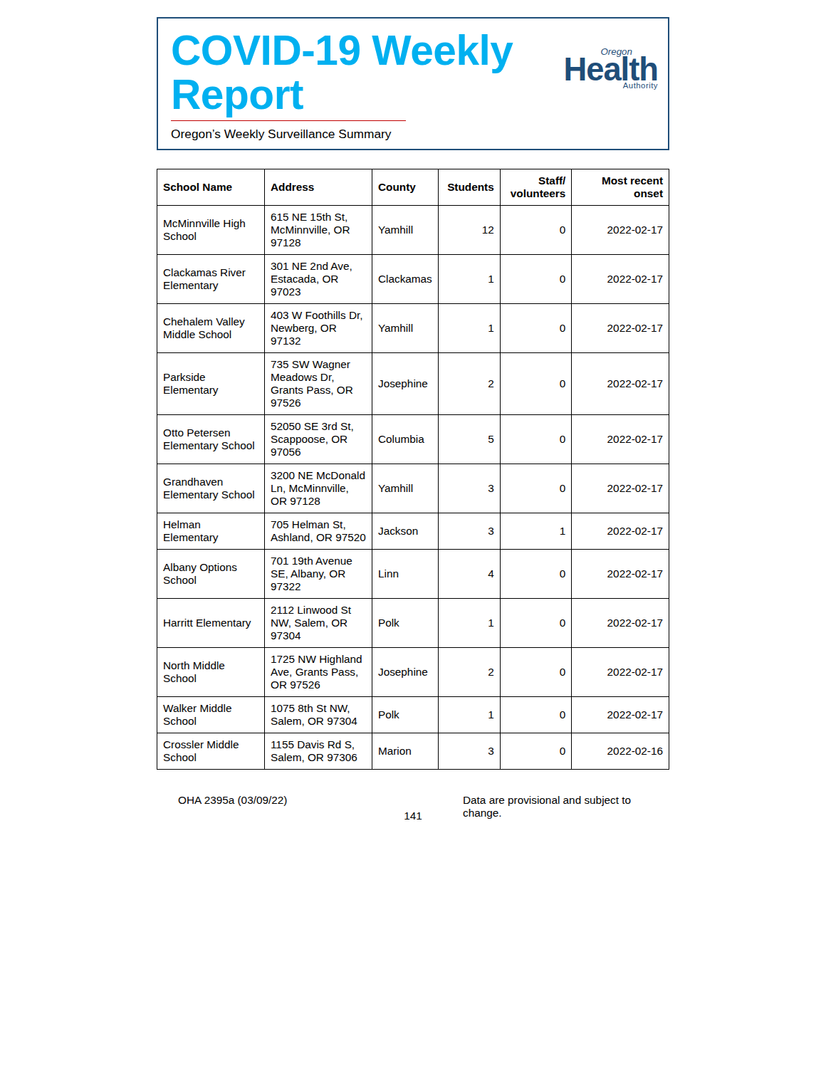COVID-19 Weekly Report
Oregon’s Weekly Surveillance Summary
Oregon Health Authority
| School Name | Address | County | Students | Staff/ volunteers | Most recent onset |
| --- | --- | --- | --- | --- | --- |
| McMinnville High School | 615 NE 15th St, McMinnville, OR 97128 | Yamhill | 12 | 0 | 2022-02-17 |
| Clackamas River Elementary | 301 NE 2nd Ave, Estacada, OR 97023 | Clackamas | 1 | 0 | 2022-02-17 |
| Chehalem Valley Middle School | 403 W Foothills Dr, Newberg, OR 97132 | Yamhill | 1 | 0 | 2022-02-17 |
| Parkside Elementary | 735 SW Wagner Meadows Dr, Grants Pass, OR 97526 | Josephine | 2 | 0 | 2022-02-17 |
| Otto Petersen Elementary School | 52050 SE 3rd St, Scappoose, OR 97056 | Columbia | 5 | 0 | 2022-02-17 |
| Grandhaven Elementary School | 3200 NE McDonald Ln, McMinnville, OR 97128 | Yamhill | 3 | 0 | 2022-02-17 |
| Helman Elementary | 705 Helman St, Ashland, OR 97520 | Jackson | 3 | 1 | 2022-02-17 |
| Albany Options School | 701 19th Avenue SE, Albany, OR 97322 | Linn | 4 | 0 | 2022-02-17 |
| Harritt Elementary | 2112 Linwood St NW, Salem, OR 97304 | Polk | 1 | 0 | 2022-02-17 |
| North Middle School | 1725 NW Highland Ave, Grants Pass, OR 97526 | Josephine | 2 | 0 | 2022-02-17 |
| Walker Middle School | 1075 8th St NW, Salem, OR 97304 | Polk | 1 | 0 | 2022-02-17 |
| Crossler Middle School | 1155 Davis Rd S, Salem, OR 97306 | Marion | 3 | 0 | 2022-02-16 |
OHA 2395a (03/09/22) Data are provisional and subject to change. 141